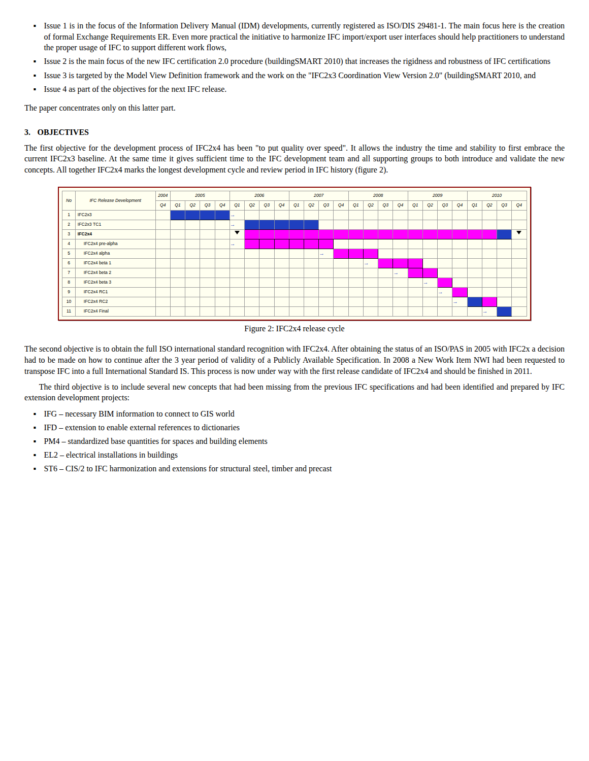Issue 1 is in the focus of the Information Delivery Manual (IDM) developments, currently registered as ISO/DIS 29481-1. The main focus here is the creation of formal Exchange Requirements ER. Even more practical the initiative to harmonize IFC import/export user interfaces should help practitioners to understand the proper usage of IFC to support different work flows,
Issue 2 is the main focus of the new IFC certification 2.0 procedure (buildingSMART 2010) that increases the rigidness and robustness of IFC certifications
Issue 3 is targeted by the Model View Definition framework and the work on the "IFC2x3 Coordination View Version 2.0" (buildingSMART 2010, and
Issue 4 as part of the objectives for the next IFC release.
The paper concentrates only on this latter part.
3. OBJECTIVES
The first objective for the development process of IFC2x4 has been "to put quality over speed". It allows the industry the time and stability to first embrace the current IFC2x3 baseline. At the same time it gives sufficient time to the IFC development team and all supporting groups to both introduce and validate the new concepts. All together IFC2x4 marks the longest development cycle and review period in IFC history (figure 2).
| No | IFC Release Development | 2004 | 2005 | 2006 | 2007 | 2008 | 2009 | 2010 |
| --- | --- | --- | --- | --- | --- | --- | --- | --- |
| Q4 | Q1 | Q2 | Q3 | Q4 | Q1 | Q2 | Q3 | Q4 | Q1 | Q2 | Q3 | Q4 | Q1 | Q2 | Q3 | Q4 | Q1 | Q2 | Q3 | Q4 | Q1 | Q2 | Q3 | Q4 |
| 1 | IFC2x3 | | | | | | | | | | | | | | | | | | | | | | | | | |
| 2 | IFC2x3 TC1 | | | | | | | | | | | | | | | | | | | | | | | | | |
| 3 | IFC2x4 | | | | | | | | | | | | | | | | | | | | | | | | | |
| 4 | IFC2x4 pre-alpha | | | | | | | | | | | | | | | | | | | | | | | | | |
| 5 | IFC2x4 alpha | | | | | | | | | | | | | | | | | | | | | | | | | |
| 6 | IFC2x4 beta 1 | | | | | | | | | | | | | | | | | | | | | | | | | |
| 7 | IFC2x4 beta 2 | | | | | | | | | | | | | | | | | | | | | | | | | |
| 8 | IFC2x4 beta 3 | | | | | | | | | | | | | | | | | | | | | | | | | |
| 9 | IFC2x4 RC1 | | | | | | | | | | | | | | | | | | | | | | | | | |
| 10 | IFC2x4 RC2 | | | | | | | | | | | | | | | | | | | | | | | | | |
| 11 | IFC2x4 Final | | | | | | | | | | | | | | | | | | | | | | | | | |
Figure 2: IFC2x4 release cycle
The second objective is to obtain the full ISO international standard recognition with IFC2x4. After obtaining the status of an ISO/PAS in 2005 with IFC2x a decision had to be made on how to continue after the 3 year period of validity of a Publicly Available Specification. In 2008 a New Work Item NWI had been requested to transpose IFC into a full International Standard IS. This process is now under way with the first release candidate of IFC2x4 and should be finished in 2011.
The third objective is to include several new concepts that had been missing from the previous IFC specifications and had been identified and prepared by IFC extension development projects:
IFG – necessary BIM information to connect to GIS world
IFD – extension to enable external references to dictionaries
PM4 – standardized base quantities for spaces and building elements
EL2 – electrical installations in buildings
ST6 – CIS/2 to IFC harmonization and extensions for structural steel, timber and precast